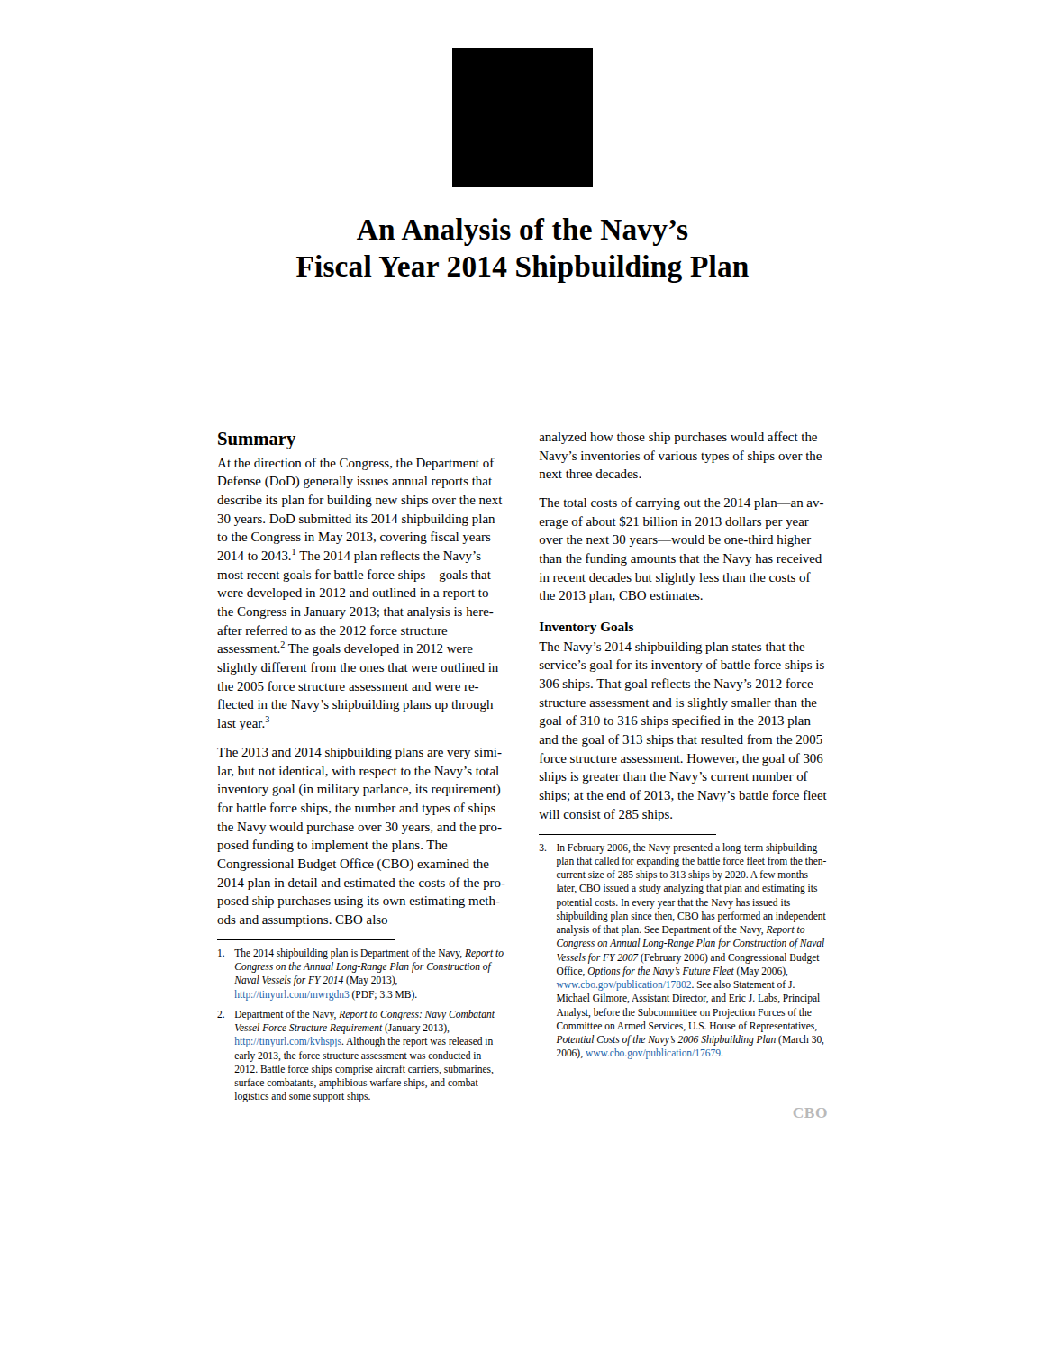An Analysis of the Navy’s
Fiscal Year 2014 Shipbuilding Plan
Summary
At the direction of the Congress, the Department of Defense (DoD) generally issues annual reports that describe its plan for building new ships over the next 30 years. DoD submitted its 2014 shipbuilding plan to the Congress in May 2013, covering fiscal years 2014 to 2043.1 The 2014 plan reflects the Navy’s most recent goals for battle force ships—goals that were developed in 2012 and outlined in a report to the Congress in January 2013; that analysis is hereafter referred to as the 2012 force structure assessment.2 The goals developed in 2012 were slightly different from the ones that were outlined in the 2005 force structure assessment and were reflected in the Navy’s shipbuilding plans up through last year.3
The 2013 and 2014 shipbuilding plans are very similar, but not identical, with respect to the Navy’s total inventory goal (in military parlance, its requirement) for battle force ships, the number and types of ships the Navy would purchase over 30 years, and the proposed funding to implement the plans. The Congressional Budget Office (CBO) examined the 2014 plan in detail and estimated the costs of the proposed ship purchases using its own estimating methods and assumptions. CBO also
1.
The 2014 shipbuilding plan is Department of the Navy, Report to Congress on the Annual Long-Range Plan for Construction of Naval Vessels for FY 2014 (May 2013), http://tinyurl.com/mwrgdn3 (PDF; 3.3 MB).
2.
Department of the Navy, Report to Congress: Navy Combatant Vessel Force Structure Requirement (January 2013), http://tinyurl.com/kvhspjs. Although the report was released in early 2013, the force structure assessment was conducted in 2012. Battle force ships comprise aircraft carriers, submarines, surface combatants, amphibious warfare ships, and combat logistics and some support ships.
analyzed how those ship purchases would affect the Navy’s inventories of various types of ships over the next three decades.
The total costs of carrying out the 2014 plan—an average of about $21 billion in 2013 dollars per year over the next 30 years—would be one-third higher than the funding amounts that the Navy has received in recent decades but slightly less than the costs of the 2013 plan, CBO estimates.
Inventory Goals
The Navy’s 2014 shipbuilding plan states that the service’s goal for its inventory of battle force ships is 306 ships. That goal reflects the Navy’s 2012 force structure assessment and is slightly smaller than the goal of 310 to 316 ships specified in the 2013 plan and the goal of 313 ships that resulted from the 2005 force structure assessment. However, the goal of 306 ships is greater than the Navy’s current number of ships; at the end of 2013, the Navy’s battle force fleet will consist of 285 ships.
3.
In February 2006, the Navy presented a long-term shipbuilding plan that called for expanding the battle force fleet from the then-current size of 285 ships to 313 ships by 2020. A few months later, CBO issued a study analyzing that plan and estimating its potential costs. In every year that the Navy has issued its shipbuilding plan since then, CBO has performed an independent analysis of that plan. See Department of the Navy, Report to Congress on Annual Long-Range Plan for Construction of Naval Vessels for FY 2007 (February 2006) and Congressional Budget Office, Options for the Navy’s Future Fleet (May 2006), www.cbo.gov/publication/17802. See also Statement of J. Michael Gilmore, Assistant Director, and Eric J. Labs, Principal Analyst, before the Subcommittee on Projection Forces of the Committee on Armed Services, U.S. House of Representatives, Potential Costs of the Navy’s 2006 Shipbuilding Plan (March 30, 2006), www.cbo.gov/publication/17679.
CBO